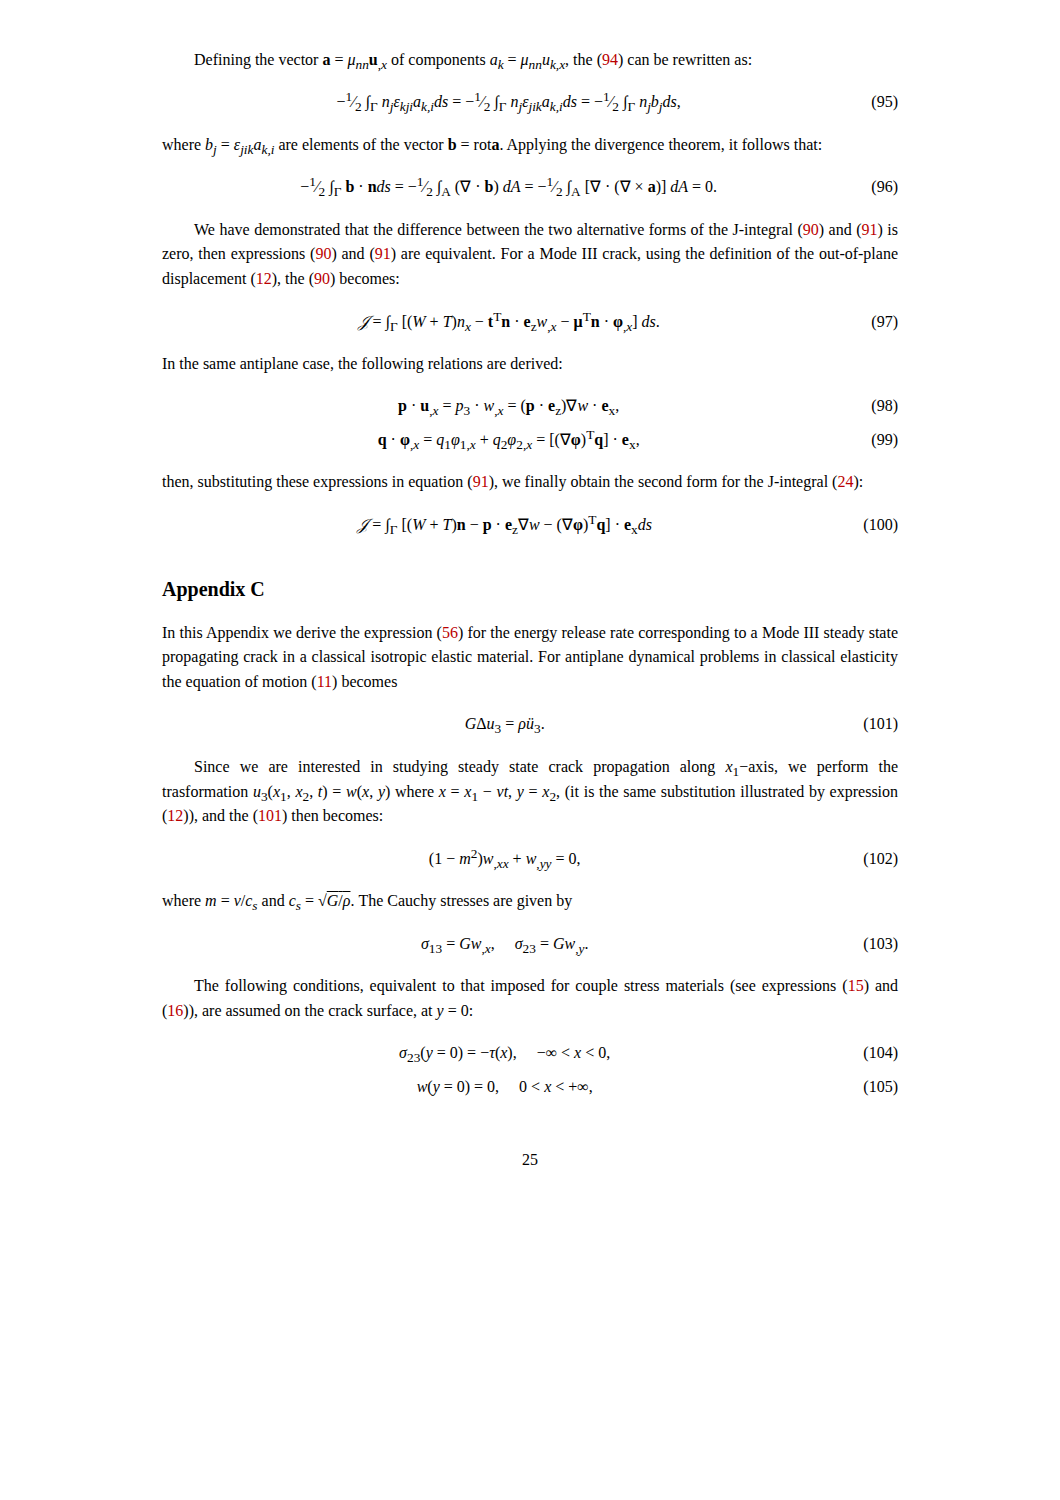Defining the vector a = μnnu,x of components ak = μnnuk,x, the (94) can be rewritten as:
−1⁄2 ∫Γ njεkjiak,ids = −1⁄2 ∫Γ njεjikak,ids = −1⁄2 ∫Γ njbjds,
(95)
where bj = εjikak,i are elements of the vector b = rota. Applying the divergence theorem, it follows that:
−1⁄2 ∫Γ b · nds = −1⁄2 ∫A (∇ · b) dA = −1⁄2 ∫A [∇ · (∇ × a)] dA = 0.
(96)
We have demonstrated that the difference between the two alternative forms of the J-integral (90) and (91) is zero, then expressions (90) and (91) are equivalent. For a Mode III crack, using the definition of the out-of-plane displacement (12), the (90) becomes:
𝒥 = ∫Γ [(W + T)nx − tTn · ezw,x − μTn · φ,x] ds.
(97)
In the same antiplane case, the following relations are derived:
p · u,x = p3 · w,x = (p · ez)∇w · ex,
(98)
q · φ,x = q1φ1,x + q2φ2,x = [(∇φ)Tq] · ex,
(99)
then, substituting these expressions in equation (91), we finally obtain the second form for the J-integral (24):
𝒥 = ∫Γ [(W + T)n − p · ez∇w − (∇φ)Tq] · exds
(100)
Appendix C
In this Appendix we derive the expression (56) for the energy release rate corresponding to a Mode III steady state propagating crack in a classical isotropic elastic material. For antiplane dynamical problems in classical elasticity the equation of motion (11) becomes
GΔu3 = ρü3.
(101)
Since we are interested in studying steady state crack propagation along x1−axis, we perform the trasformation u3(x1, x2, t) = w(x, y) where x = x1 − vt, y = x2, (it is the same substitution illustrated by expression (12)), and the (101) then becomes:
(1 − m2)w,xx + w,yy = 0,
(102)
where m = v/cs and cs = √G/ρ. The Cauchy stresses are given by
σ13 = Gw,x, σ23 = Gw,y.
(103)
The following conditions, equivalent to that imposed for couple stress materials (see expressions (15) and (16)), are assumed on the crack surface, at y = 0:
σ23(y = 0) = −τ(x), −∞ < x < 0,
(104)
w(y = 0) = 0, 0 < x < +∞,
(105)
25